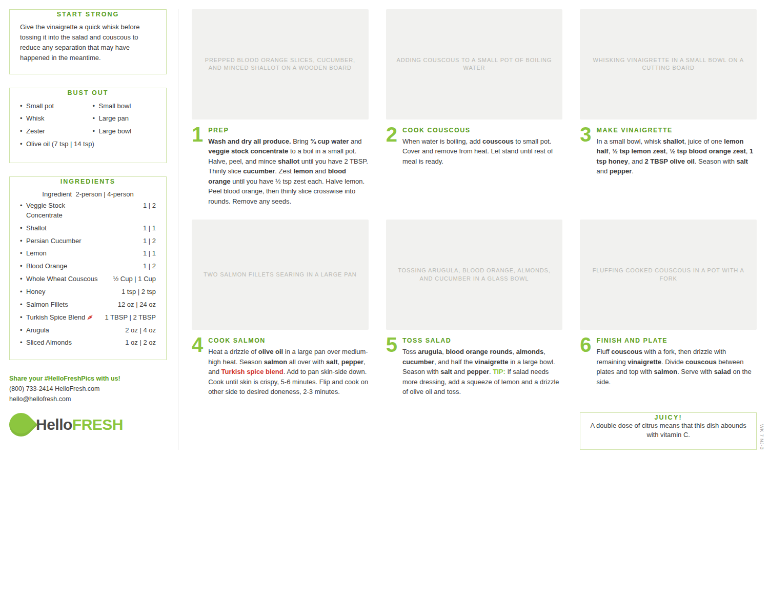Start Strong
Give the vinaigrette a quick whisk before tossing it into the salad and couscous to reduce any separation that may have happened in the meantime.
Bust Out
Small pot
Whisk
Zester
Small bowl
Large pan
Large bowl
Olive oil (7 tsp | 14 tsp)
Ingredients
Ingredient 2-person | 4-person
| Veggie Stock Concentrate | 1 / 2 |
| Shallot | 1 / 1 |
| Persian Cucumber | 1 / 2 |
| Lemon | 1 / 1 |
| Blood Orange | 1 / 2 |
| Whole Wheat Couscous | ½ Cup / 1 Cup |
| Honey | 1 tsp / 2 tsp |
| Salmon Fillets | 12 oz / 24 oz |
| Turkish Spice Blend 🌶 | 1 TBSP / 2 TBSP |
| Arugula | 2 oz / 4 oz |
| Sliced Almonds | 1 oz / 2 oz |
Share your #HelloFreshPics with us!
(800) 733-2414 HelloFresh.com
hello@hellofresh.com
HelloFRESH
1
Prep Wash and dry all produce. Bring ¾ cup water and veggie stock concentrate to a boil in a small pot. Halve, peel, and mince shallot until you have 2 TBSP. Thinly slice cucumber. Zest lemon and blood orange until you have ½ tsp zest each. Halve lemon. Peel blood orange, then thinly slice crosswise into rounds. Remove any seeds.
2
Cook Couscous When water is boiling, add couscous to small pot. Cover and remove from heat. Let stand until rest of meal is ready.
3
Make Vinaigrette In a small bowl, whisk shallot, juice of one lemon half, ½ tsp lemon zest, ½ tsp blood orange zest, 1 tsp honey, and 2 TBSP olive oil. Season with salt and pepper.
4
Cook Salmon Heat a drizzle of olive oil in a large pan over medium-high heat. Season salmon all over with salt, pepper, and Turkish spice blend. Add to pan skin-side down. Cook until skin is crispy, 5-6 minutes. Flip and cook on other side to desired doneness, 2-3 minutes.
5
Toss Salad Toss arugula, blood orange rounds, almonds, cucumber, and half the vinaigrette in a large bowl. Season with salt and pepper. TIP: If salad needs more dressing, add a squeeze of lemon and a drizzle of olive oil and toss.
6
Finish and Plate Fluff couscous with a fork, then drizzle with remaining vinaigrette. Divide couscous between plates and top with salmon. Serve with salad on the side.
Juicy!
A double dose of citrus means that this dish abounds with vitamin C.
WK 7 NJ-3